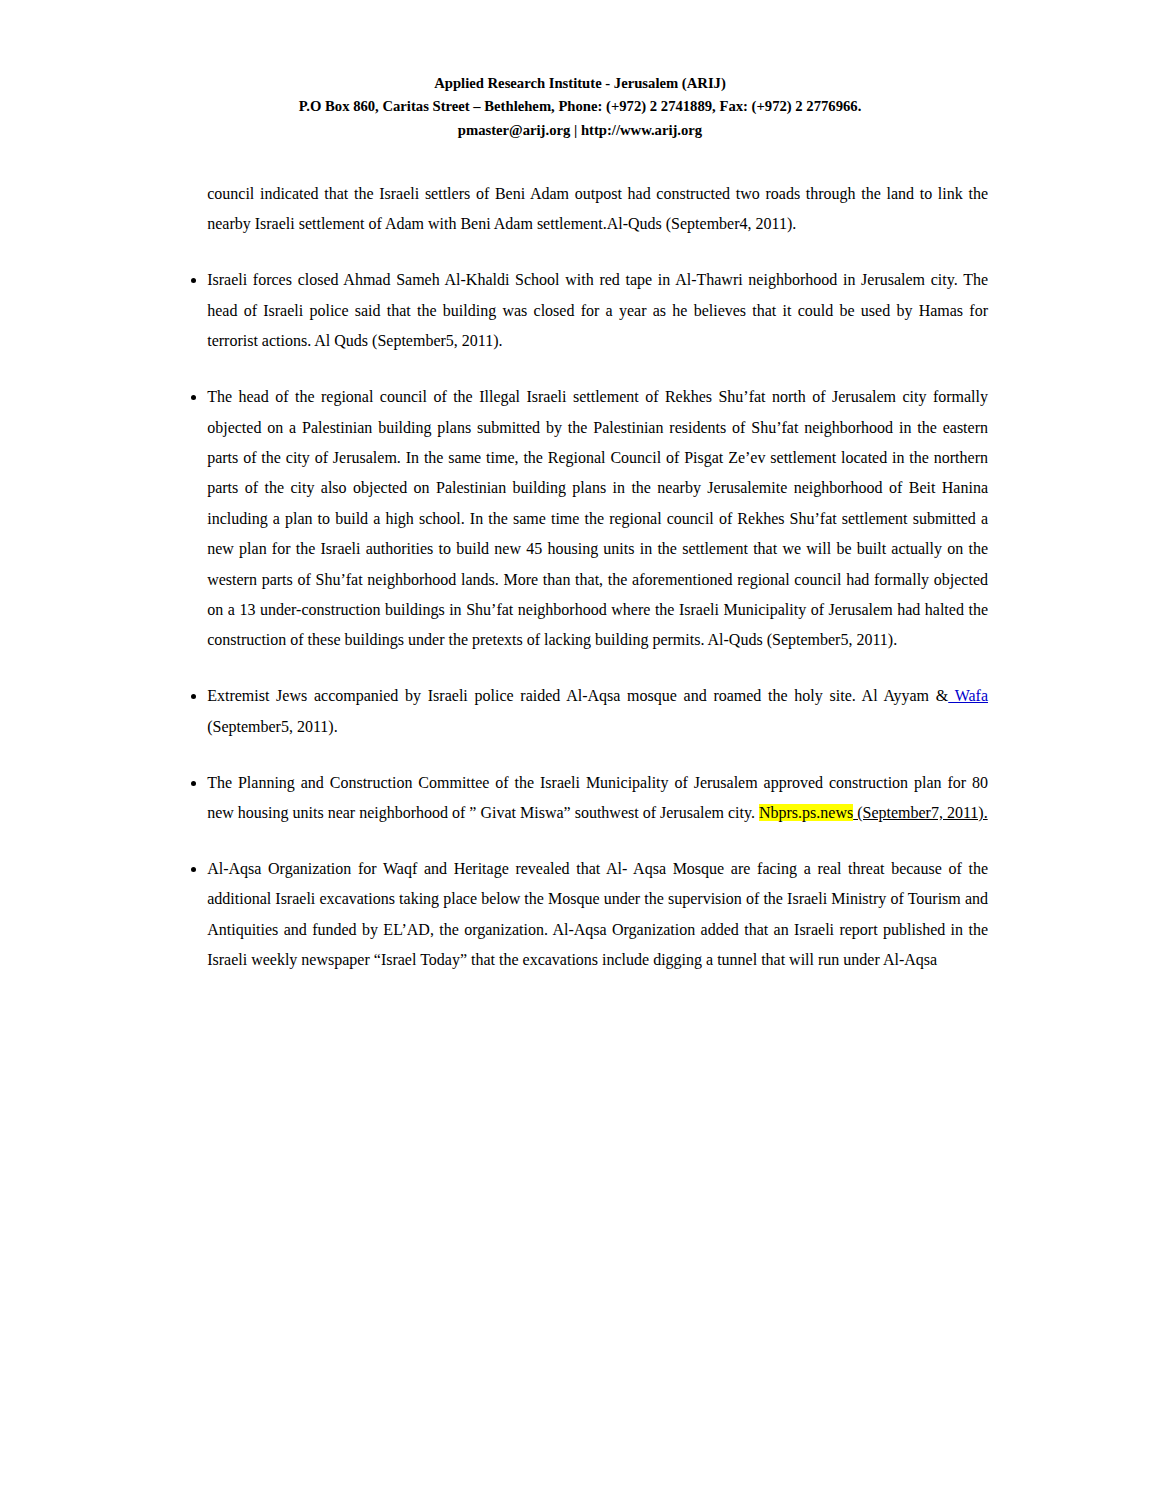Applied Research Institute - Jerusalem (ARIJ)
P.O Box 860, Caritas Street – Bethlehem, Phone: (+972) 2 2741889, Fax: (+972) 2 2776966.
pmaster@arij.org | http://www.arij.org
council indicated that the Israeli settlers of Beni Adam outpost had constructed two roads through the land to link the nearby Israeli settlement of Adam with Beni Adam settlement.Al-Quds (September4, 2011).
Israeli forces closed Ahmad Sameh Al-Khaldi School with red tape in Al-Thawri neighborhood in Jerusalem city. The head of Israeli police said that the building was closed for a year as he believes that it could be used by Hamas for terrorist actions. Al Quds (September5, 2011).
The head of the regional council of the Illegal Israeli settlement of Rekhes Shu’fat north of Jerusalem city formally objected on a Palestinian building plans submitted by the Palestinian residents of Shu’fat neighborhood in the eastern parts of the city of Jerusalem. In the same time, the Regional Council of Pisgat Ze’ev settlement located in the northern parts of the city also objected on Palestinian building plans in the nearby Jerusalemite neighborhood of Beit Hanina including a plan to build a high school. In the same time the regional council of Rekhes Shu’fat settlement submitted a new plan for the Israeli authorities to build new 45 housing units in the settlement that we will be built actually on the western parts of Shu’fat neighborhood lands. More than that, the aforementioned regional council had formally objected on a 13 under-construction buildings in Shu’fat neighborhood where the Israeli Municipality of Jerusalem had halted the construction of these buildings under the pretexts of lacking building permits. Al-Quds (September5, 2011).
Extremist Jews accompanied by Israeli police raided Al-Aqsa mosque and roamed the holy site. Al Ayyam & Wafa (September5, 2011).
The Planning and Construction Committee of the Israeli Municipality of Jerusalem approved construction plan for 80 new housing units near neighborhood of ” Givat Miswa” southwest of Jerusalem city. Nbprs.ps.news (September7, 2011).
Al-Aqsa Organization for Waqf and Heritage revealed that Al- Aqsa Mosque are facing a real threat because of the additional Israeli excavations taking place below the Mosque under the supervision of the Israeli Ministry of Tourism and Antiquities and funded by EL’AD, the organization. Al-Aqsa Organization added that an Israeli report published in the Israeli weekly newspaper “Israel Today” that the excavations include digging a tunnel that will run under Al-Aqsa